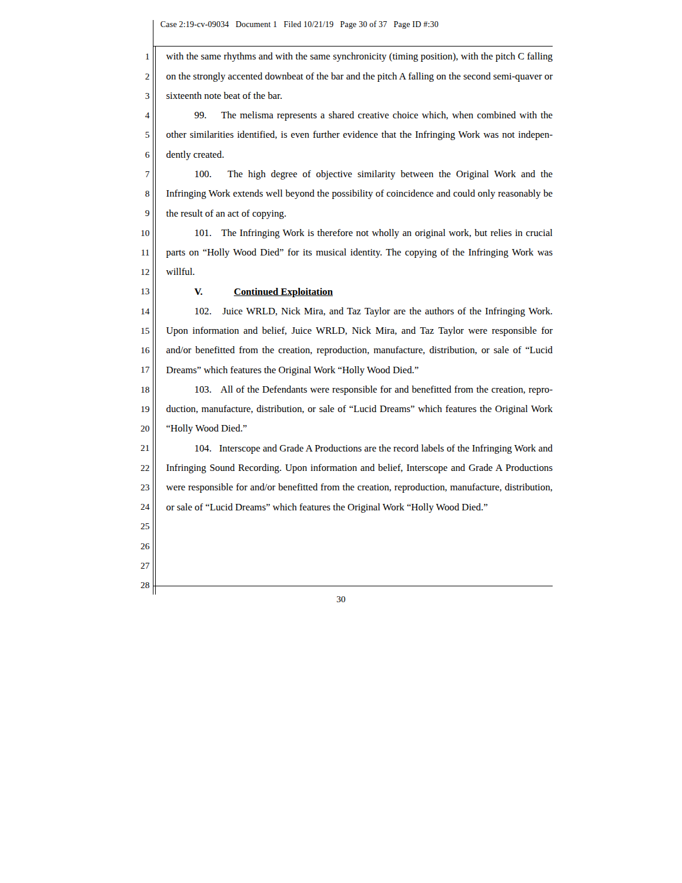Case 2:19-cv-09034 Document 1 Filed 10/21/19 Page 30 of 37 Page ID #:30
1
2
3
4
5
6
7
8
9
10
11
12
13
14
15
16
17
18
19
20
21
22
23
24
25
26
27
28
with the same rhythms and with the same synchronicity (timing position), with the pitch C falling on the strongly accented downbeat of the bar and the pitch A falling on the second semi-quaver or sixteenth note beat of the bar.
99. The melisma represents a shared creative choice which, when combined with the other similarities identified, is even further evidence that the Infringing Work was not independently created.
100. The high degree of objective similarity between the Original Work and the Infringing Work extends well beyond the possibility of coincidence and could only reasonably be the result of an act of copying.
101. The Infringing Work is therefore not wholly an original work, but relies in crucial parts on “Holly Wood Died” for its musical identity. The copying of the Infringing Work was willful.
V. Continued Exploitation
102. Juice WRLD, Nick Mira, and Taz Taylor are the authors of the Infringing Work. Upon information and belief, Juice WRLD, Nick Mira, and Taz Taylor were responsible for and/or benefitted from the creation, reproduction, manufacture, distribution, or sale of “Lucid Dreams” which features the Original Work “Holly Wood Died.”
103. All of the Defendants were responsible for and benefitted from the creation, reproduction, manufacture, distribution, or sale of “Lucid Dreams” which features the Original Work “Holly Wood Died.”
104. Interscope and Grade A Productions are the record labels of the Infringing Work and Infringing Sound Recording. Upon information and belief, Interscope and Grade A Productions were responsible for and/or benefitted from the creation, reproduction, manufacture, distribution, or sale of “Lucid Dreams” which features the Original Work “Holly Wood Died.”
30